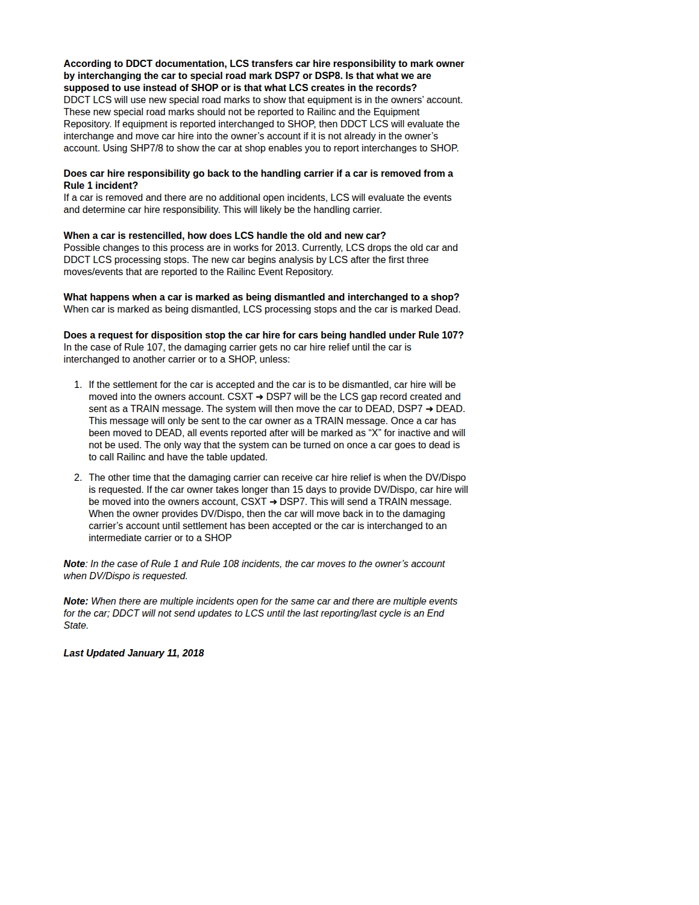According to DDCT documentation, LCS transfers car hire responsibility to mark owner by interchanging the car to special road mark DSP7 or DSP8. Is that what we are supposed to use instead of SHOP or is that what LCS creates in the records?
DDCT LCS will use new special road marks to show that equipment is in the owners’ account. These new special road marks should not be reported to Railinc and the Equipment Repository. If equipment is reported interchanged to SHOP, then DDCT LCS will evaluate the interchange and move car hire into the owner’s account if it is not already in the owner’s account. Using SHP7/8 to show the car at shop enables you to report interchanges to SHOP.
Does car hire responsibility go back to the handling carrier if a car is removed from a Rule 1 incident?
If a car is removed and there are no additional open incidents, LCS will evaluate the events and determine car hire responsibility. This will likely be the handling carrier.
When a car is restencilled, how does LCS handle the old and new car?
Possible changes to this process are in works for 2013. Currently, LCS drops the old car and DDCT LCS processing stops. The new car begins analysis by LCS after the first three moves/events that are reported to the Railinc Event Repository.
What happens when a car is marked as being dismantled and interchanged to a shop?
When car is marked as being dismantled, LCS processing stops and the car is marked Dead.
Does a request for disposition stop the car hire for cars being handled under Rule 107?
In the case of Rule 107, the damaging carrier gets no car hire relief until the car is interchanged to another carrier or to a SHOP, unless:
If the settlement for the car is accepted and the car is to be dismantled, car hire will be moved into the owners account. CSXT ➜ DSP7 will be the LCS gap record created and sent as a TRAIN message. The system will then move the car to DEAD, DSP7 ➜ DEAD. This message will only be sent to the car owner as a TRAIN message. Once a car has been moved to DEAD, all events reported after will be marked as “X” for inactive and will not be used. The only way that the system can be turned on once a car goes to dead is to call Railinc and have the table updated.
The other time that the damaging carrier can receive car hire relief is when the DV/Dispo is requested. If the car owner takes longer than 15 days to provide DV/Dispo, car hire will be moved into the owners account, CSXT ➜ DSP7. This will send a TRAIN message. When the owner provides DV/Dispo, then the car will move back in to the damaging carrier’s account until settlement has been accepted or the car is interchanged to an intermediate carrier or to a SHOP
Note: In the case of Rule 1 and Rule 108 incidents, the car moves to the owner’s account when DV/Dispo is requested.
Note: When there are multiple incidents open for the same car and there are multiple events for the car; DDCT will not send updates to LCS until the last reporting/last cycle is an End State.
Last Updated January 11, 2018